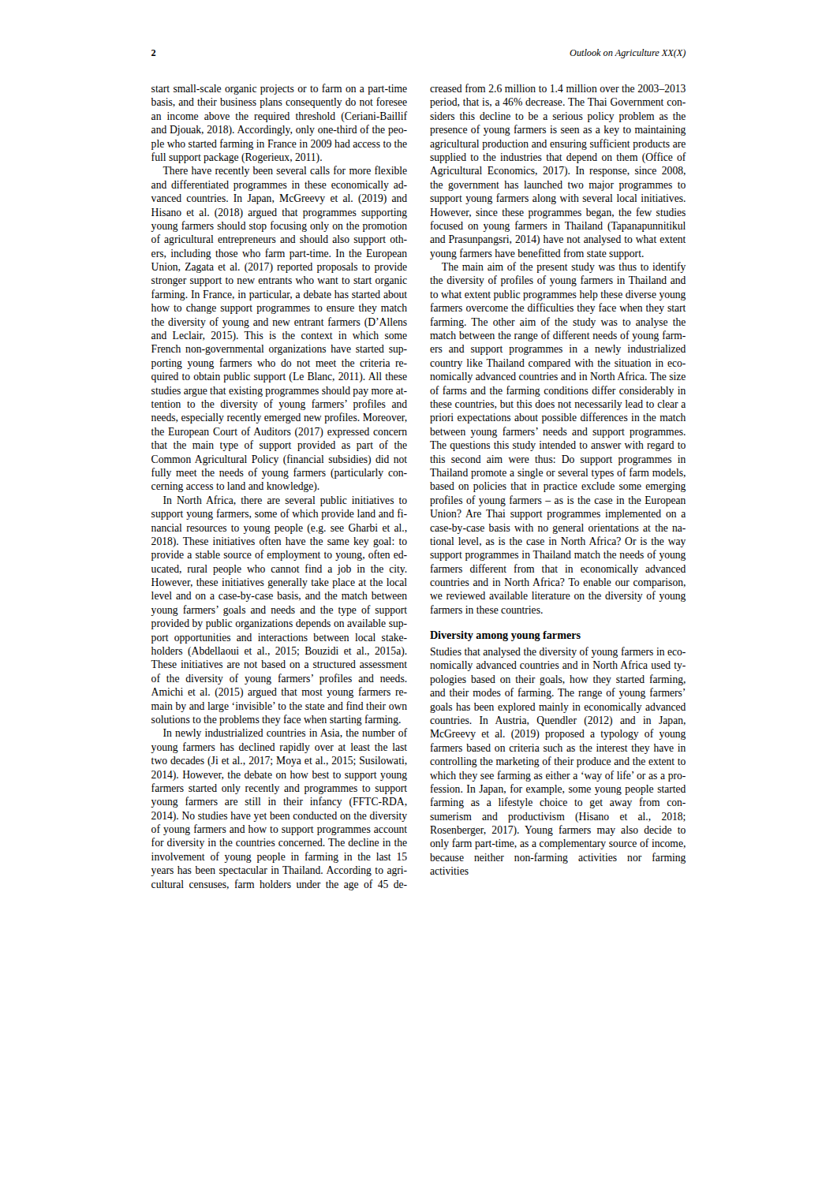2 Outlook on Agriculture XX(X)
start small-scale organic projects or to farm on a part-time basis, and their business plans consequently do not foresee an income above the required threshold (Ceriani-Baillif and Djouak, 2018). Accordingly, only one-third of the people who started farming in France in 2009 had access to the full support package (Rogerieux, 2011).
There have recently been several calls for more flexible and differentiated programmes in these economically advanced countries. In Japan, McGreevy et al. (2019) and Hisano et al. (2018) argued that programmes supporting young farmers should stop focusing only on the promotion of agricultural entrepreneurs and should also support others, including those who farm part-time. In the European Union, Zagata et al. (2017) reported proposals to provide stronger support to new entrants who want to start organic farming. In France, in particular, a debate has started about how to change support programmes to ensure they match the diversity of young and new entrant farmers (D’Allens and Leclair, 2015). This is the context in which some French non-governmental organizations have started supporting young farmers who do not meet the criteria required to obtain public support (Le Blanc, 2011). All these studies argue that existing programmes should pay more attention to the diversity of young farmers’ profiles and needs, especially recently emerged new profiles. Moreover, the European Court of Auditors (2017) expressed concern that the main type of support provided as part of the Common Agricultural Policy (financial subsidies) did not fully meet the needs of young farmers (particularly concerning access to land and knowledge).
In North Africa, there are several public initiatives to support young farmers, some of which provide land and financial resources to young people (e.g. see Gharbi et al., 2018). These initiatives often have the same key goal: to provide a stable source of employment to young, often educated, rural people who cannot find a job in the city. However, these initiatives generally take place at the local level and on a case-by-case basis, and the match between young farmers’ goals and needs and the type of support provided by public organizations depends on available support opportunities and interactions between local stakeholders (Abdellaoui et al., 2015; Bouzidi et al., 2015a). These initiatives are not based on a structured assessment of the diversity of young farmers’ profiles and needs. Amichi et al. (2015) argued that most young farmers remain by and large ‘invisible’ to the state and find their own solutions to the problems they face when starting farming.
In newly industrialized countries in Asia, the number of young farmers has declined rapidly over at least the last two decades (Ji et al., 2017; Moya et al., 2015; Susilowati, 2014). However, the debate on how best to support young farmers started only recently and programmes to support young farmers are still in their infancy (FFTC-RDA, 2014). No studies have yet been conducted on the diversity of young farmers and how to support programmes account for diversity in the countries concerned. The decline in the involvement of young people in farming in the last 15 years has been spectacular in Thailand. According to agricultural censuses, farm holders under the age of 45 decreased from 2.6 million to 1.4 million over the 2003–2013 period, that is, a 46% decrease. The Thai Government considers this decline to be a serious policy problem as the presence of young farmers is seen as a key to maintaining agricultural production and ensuring sufficient products are supplied to the industries that depend on them (Office of Agricultural Economics, 2017). In response, since 2008, the government has launched two major programmes to support young farmers along with several local initiatives. However, since these programmes began, the few studies focused on young farmers in Thailand (Tapanapunnitikul and Prasunpangsri, 2014) have not analysed to what extent young farmers have benefitted from state support.
The main aim of the present study was thus to identify the diversity of profiles of young farmers in Thailand and to what extent public programmes help these diverse young farmers overcome the difficulties they face when they start farming. The other aim of the study was to analyse the match between the range of different needs of young farmers and support programmes in a newly industrialized country like Thailand compared with the situation in economically advanced countries and in North Africa. The size of farms and the farming conditions differ considerably in these countries, but this does not necessarily lead to clear a priori expectations about possible differences in the match between young farmers’ needs and support programmes. The questions this study intended to answer with regard to this second aim were thus: Do support programmes in Thailand promote a single or several types of farm models, based on policies that in practice exclude some emerging profiles of young farmers – as is the case in the European Union? Are Thai support programmes implemented on a case-by-case basis with no general orientations at the national level, as is the case in North Africa? Or is the way support programmes in Thailand match the needs of young farmers different from that in economically advanced countries and in North Africa? To enable our comparison, we reviewed available literature on the diversity of young farmers in these countries.
Diversity among young farmers
Studies that analysed the diversity of young farmers in economically advanced countries and in North Africa used typologies based on their goals, how they started farming, and their modes of farming. The range of young farmers’ goals has been explored mainly in economically advanced countries. In Austria, Quendler (2012) and in Japan, McGreevy et al. (2019) proposed a typology of young farmers based on criteria such as the interest they have in controlling the marketing of their produce and the extent to which they see farming as either a ‘way of life’ or as a profession. In Japan, for example, some young people started farming as a lifestyle choice to get away from consumerism and productivism (Hisano et al., 2018; Rosenberger, 2017). Young farmers may also decide to only farm part-time, as a complementary source of income, because neither non-farming activities nor farming activities